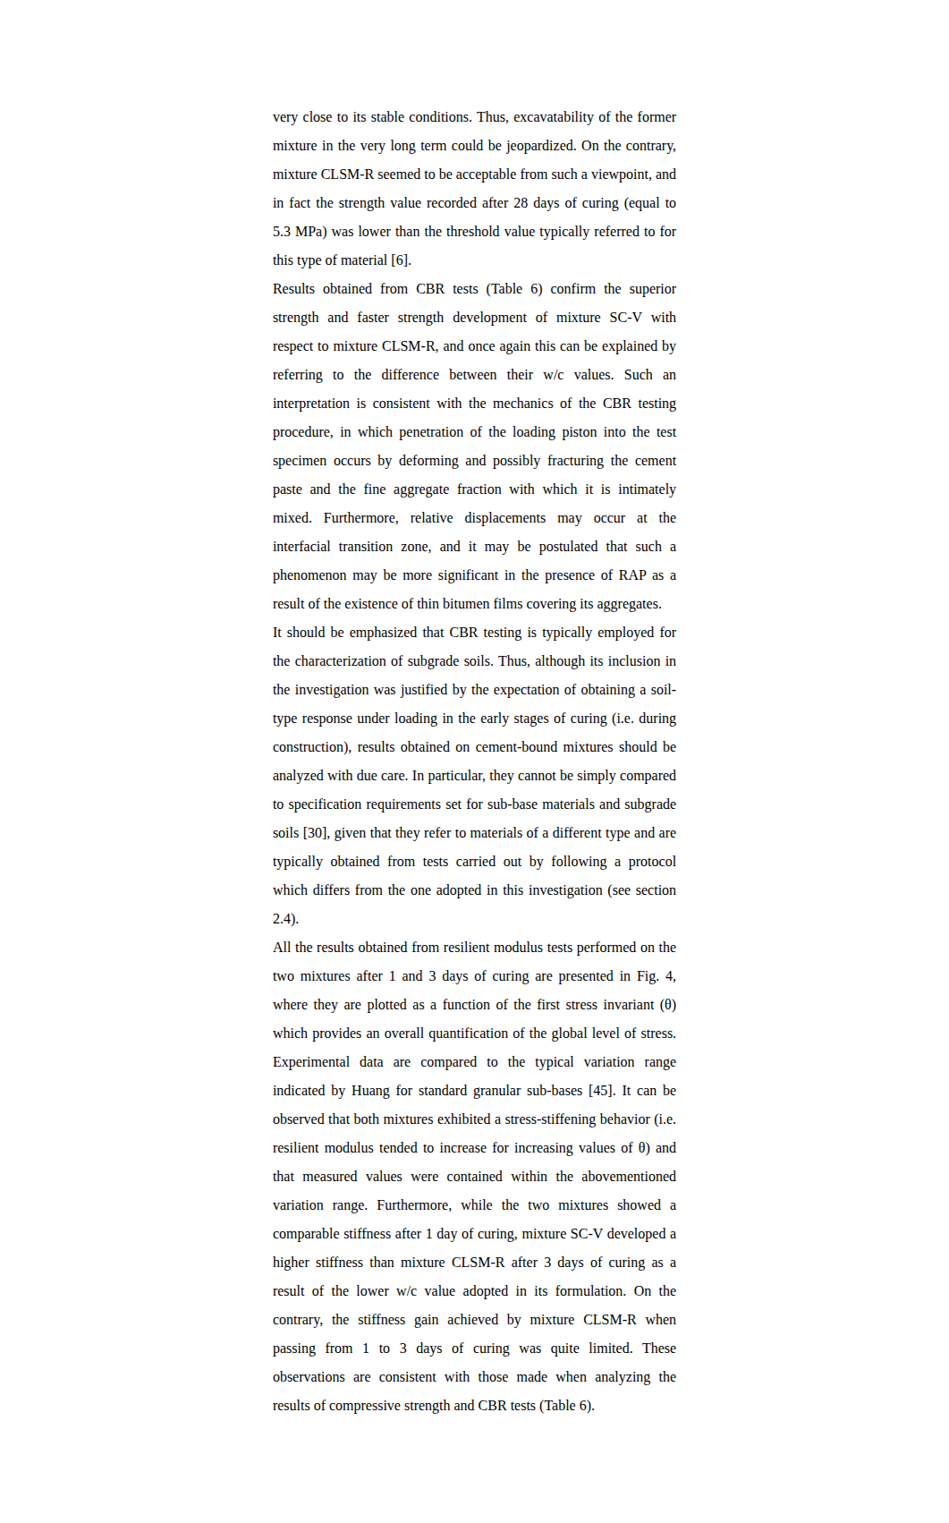very close to its stable conditions. Thus, excavatability of the former mixture in the very long term could be jeopardized. On the contrary, mixture CLSM-R seemed to be acceptable from such a viewpoint, and in fact the strength value recorded after 28 days of curing (equal to 5.3 MPa) was lower than the threshold value typically referred to for this type of material [6].
Results obtained from CBR tests (Table 6) confirm the superior strength and faster strength development of mixture SC-V with respect to mixture CLSM-R, and once again this can be explained by referring to the difference between their w/c values. Such an interpretation is consistent with the mechanics of the CBR testing procedure, in which penetration of the loading piston into the test specimen occurs by deforming and possibly fracturing the cement paste and the fine aggregate fraction with which it is intimately mixed. Furthermore, relative displacements may occur at the interfacial transition zone, and it may be postulated that such a phenomenon may be more significant in the presence of RAP as a result of the existence of thin bitumen films covering its aggregates.
It should be emphasized that CBR testing is typically employed for the characterization of subgrade soils. Thus, although its inclusion in the investigation was justified by the expectation of obtaining a soil-type response under loading in the early stages of curing (i.e. during construction), results obtained on cement-bound mixtures should be analyzed with due care. In particular, they cannot be simply compared to specification requirements set for sub-base materials and subgrade soils [30], given that they refer to materials of a different type and are typically obtained from tests carried out by following a protocol which differs from the one adopted in this investigation (see section 2.4).
All the results obtained from resilient modulus tests performed on the two mixtures after 1 and 3 days of curing are presented in Fig. 4, where they are plotted as a function of the first stress invariant (θ) which provides an overall quantification of the global level of stress. Experimental data are compared to the typical variation range indicated by Huang for standard granular sub-bases [45]. It can be observed that both mixtures exhibited a stress-stiffening behavior (i.e. resilient modulus tended to increase for increasing values of θ) and that measured values were contained within the abovementioned variation range. Furthermore, while the two mixtures showed a comparable stiffness after 1 day of curing, mixture SC-V developed a higher stiffness than mixture CLSM-R after 3 days of curing as a result of the lower w/c value adopted in its formulation. On the contrary, the stiffness gain achieved by mixture CLSM-R when passing from 1 to 3 days of curing was quite limited. These observations are consistent with those made when analyzing the results of compressive strength and CBR tests (Table 6).